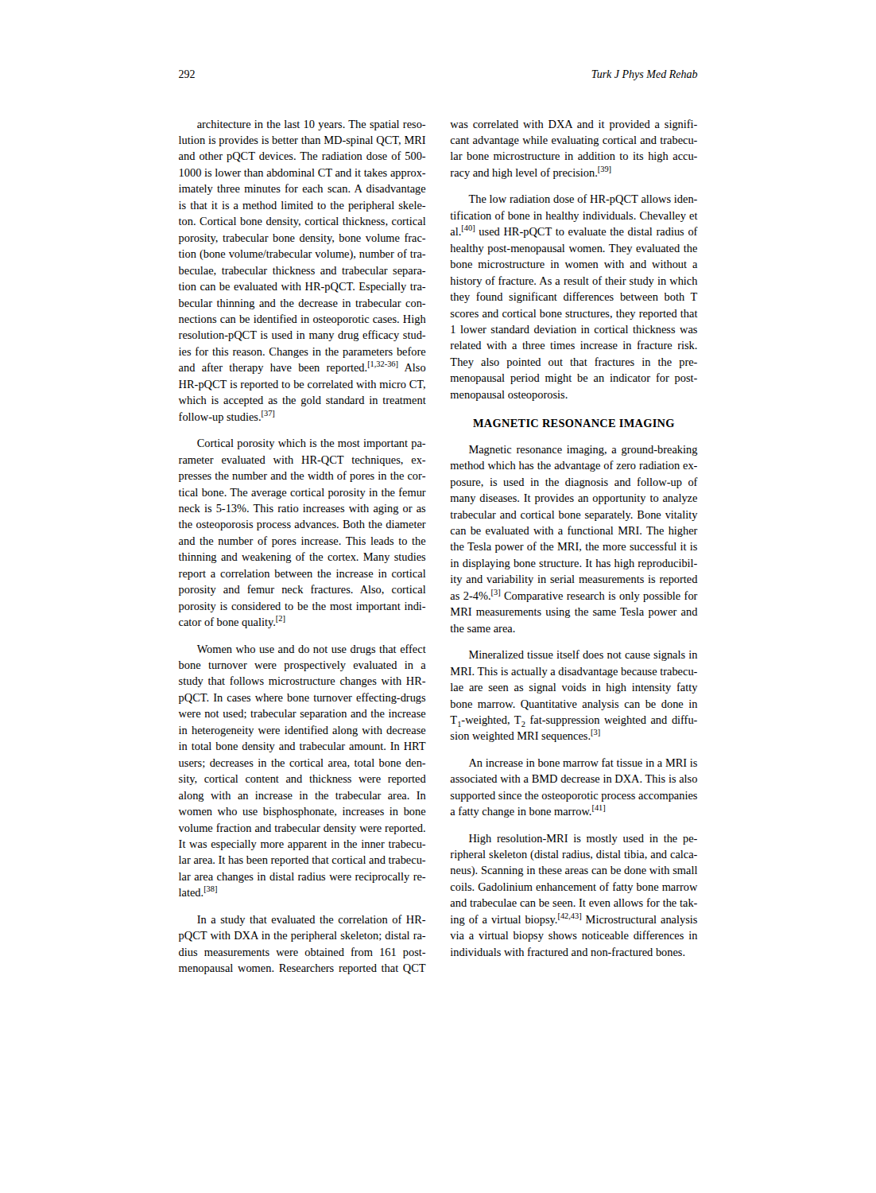292 Turk J Phys Med Rehab
architecture in the last 10 years. The spatial resolution is provides is better than MD-spinal QCT, MRI and other pQCT devices. The radiation dose of 500-1000 is lower than abdominal CT and it takes approximately three minutes for each scan. A disadvantage is that it is a method limited to the peripheral skeleton. Cortical bone density, cortical thickness, cortical porosity, trabecular bone density, bone volume fraction (bone volume/trabecular volume), number of trabeculae, trabecular thickness and trabecular separation can be evaluated with HR-pQCT. Especially trabecular thinning and the decrease in trabecular connections can be identified in osteoporotic cases. High resolution-pQCT is used in many drug efficacy studies for this reason. Changes in the parameters before and after therapy have been reported.[1,32-36] Also HR-pQCT is reported to be correlated with micro CT, which is accepted as the gold standard in treatment follow-up studies.[37]
Cortical porosity which is the most important parameter evaluated with HR-QCT techniques, expresses the number and the width of pores in the cortical bone. The average cortical porosity in the femur neck is 5-13%. This ratio increases with aging or as the osteoporosis process advances. Both the diameter and the number of pores increase. This leads to the thinning and weakening of the cortex. Many studies report a correlation between the increase in cortical porosity and femur neck fractures. Also, cortical porosity is considered to be the most important indicator of bone quality.[2]
Women who use and do not use drugs that effect bone turnover were prospectively evaluated in a study that follows microstructure changes with HR-pQCT. In cases where bone turnover effecting-drugs were not used; trabecular separation and the increase in heterogeneity were identified along with decrease in total bone density and trabecular amount. In HRT users; decreases in the cortical area, total bone density, cortical content and thickness were reported along with an increase in the trabecular area. In women who use bisphosphonate, increases in bone volume fraction and trabecular density were reported. It was especially more apparent in the inner trabecular area. It has been reported that cortical and trabecular area changes in distal radius were reciprocally related.[38]
In a study that evaluated the correlation of HR-pQCT with DXA in the peripheral skeleton; distal radius measurements were obtained from 161 post-menopausal women. Researchers reported that QCT was correlated with DXA and it provided a significant advantage while evaluating cortical and trabecular bone microstructure in addition to its high accuracy and high level of precision.[39]
The low radiation dose of HR-pQCT allows identification of bone in healthy individuals. Chevalley et al.[40] used HR-pQCT to evaluate the distal radius of healthy post-menopausal women. They evaluated the bone microstructure in women with and without a history of fracture. As a result of their study in which they found significant differences between both T scores and cortical bone structures, they reported that 1 lower standard deviation in cortical thickness was related with a three times increase in fracture risk. They also pointed out that fractures in the pre-menopausal period might be an indicator for post-menopausal osteoporosis.
Magnetic Resonance Imaging
Magnetic resonance imaging, a ground-breaking method which has the advantage of zero radiation exposure, is used in the diagnosis and follow-up of many diseases. It provides an opportunity to analyze trabecular and cortical bone separately. Bone vitality can be evaluated with a functional MRI. The higher the Tesla power of the MRI, the more successful it is in displaying bone structure. It has high reproducibility and variability in serial measurements is reported as 2-4%.[3] Comparative research is only possible for MRI measurements using the same Tesla power and the same area.
Mineralized tissue itself does not cause signals in MRI. This is actually a disadvantage because trabeculae are seen as signal voids in high intensity fatty bone marrow. Quantitative analysis can be done in T1-weighted, T2 fat-suppression weighted and diffusion weighted MRI sequences.[3]
An increase in bone marrow fat tissue in a MRI is associated with a BMD decrease in DXA. This is also supported since the osteoporotic process accompanies a fatty change in bone marrow.[41]
High resolution-MRI is mostly used in the peripheral skeleton (distal radius, distal tibia, and calcaneus). Scanning in these areas can be done with small coils. Gadolinium enhancement of fatty bone marrow and trabeculae can be seen. It even allows for the taking of a virtual biopsy.[42,43] Microstructural analysis via a virtual biopsy shows noticeable differences in individuals with fractured and non-fractured bones.